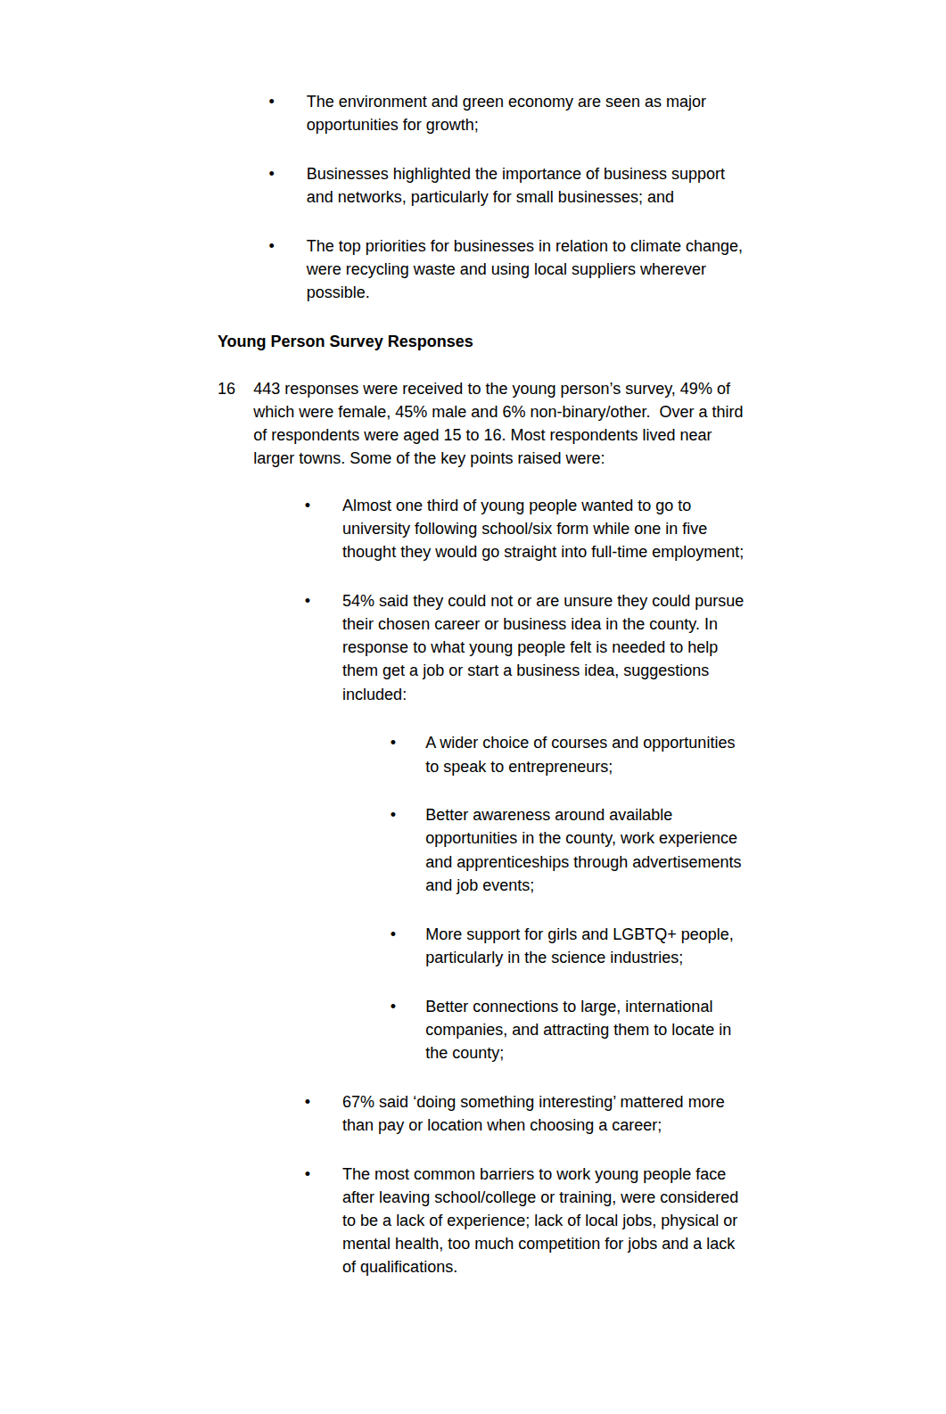The environment and green economy are seen as major opportunities for growth;
Businesses highlighted the importance of business support and networks, particularly for small businesses; and
The top priorities for businesses in relation to climate change, were recycling waste and using local suppliers wherever possible.
Young Person Survey Responses
16
443 responses were received to the young person’s survey, 49% of which were female, 45% male and 6% non-binary/other. Over a third of respondents were aged 15 to 16. Most respondents lived near larger towns. Some of the key points raised were:
Almost one third of young people wanted to go to university following school/six form while one in five thought they would go straight into full-time employment;
54% said they could not or are unsure they could pursue their chosen career or business idea in the county. In response to what young people felt is needed to help them get a job or start a business idea, suggestions included:
A wider choice of courses and opportunities to speak to entrepreneurs;
Better awareness around available opportunities in the county, work experience and apprenticeships through advertisements and job events;
More support for girls and LGBTQ+ people, particularly in the science industries;
Better connections to large, international companies, and attracting them to locate in the county;
67% said ‘doing something interesting’ mattered more than pay or location when choosing a career;
The most common barriers to work young people face after leaving school/college or training, were considered to be a lack of experience; lack of local jobs, physical or mental health, too much competition for jobs and a lack of qualifications.